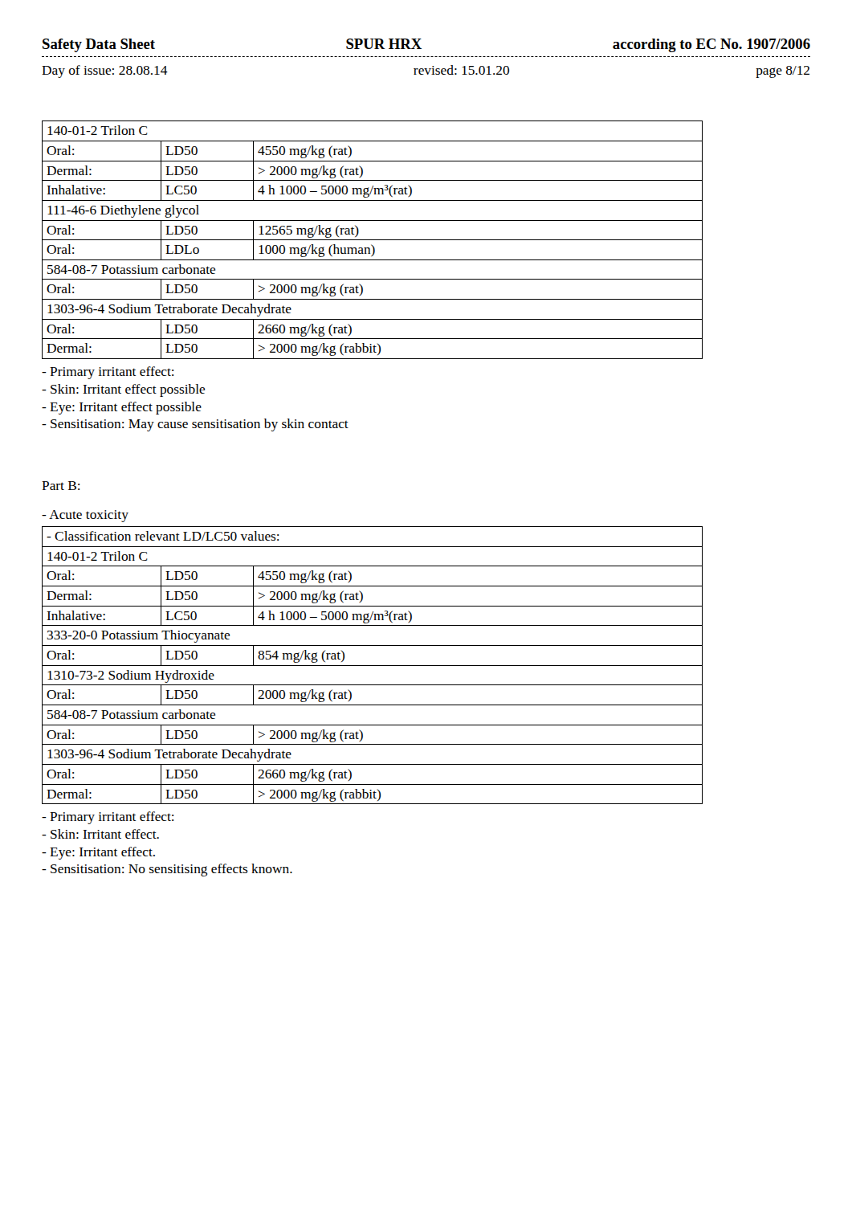Safety Data Sheet SPUR HRX according to EC No. 1907/2006
Day of issue: 28.08.14 revised: 15.01.20 page 8/12
| 140-01-2 Trilon C |
| Oral: | LD50 | 4550 mg/kg (rat) |
| Dermal: | LD50 | > 2000 mg/kg (rat) |
| Inhalative: | LC50 | 4 h 1000 – 5000 mg/m³(rat) |
| 111-46-6 Diethylene glycol |
| Oral: | LD50 | 12565 mg/kg (rat) |
| Oral: | LDLo | 1000 mg/kg (human) |
| 584-08-7 Potassium carbonate |
| Oral: | LD50 | > 2000 mg/kg (rat) |
| 1303-96-4 Sodium Tetraborate Decahydrate |
| Oral: | LD50 | 2660 mg/kg (rat) |
| Dermal: | LD50 | > 2000 mg/kg (rabbit) |
- Primary irritant effect:
- Skin: Irritant effect possible
- Eye: Irritant effect possible
- Sensitisation: May cause sensitisation by skin contact
Part B:
- Acute toxicity
| - Classification relevant LD/LC50 values: |
| 140-01-2 Trilon C |
| Oral: | LD50 | 4550 mg/kg (rat) |
| Dermal: | LD50 | > 2000 mg/kg (rat) |
| Inhalative: | LC50 | 4 h 1000 – 5000 mg/m³(rat) |
| 333-20-0 Potassium Thiocyanate |
| Oral: | LD50 | 854 mg/kg (rat) |
| 1310-73-2 Sodium Hydroxide |
| Oral: | LD50 | 2000 mg/kg (rat) |
| 584-08-7 Potassium carbonate |
| Oral: | LD50 | > 2000 mg/kg (rat) |
| 1303-96-4 Sodium Tetraborate Decahydrate |
| Oral: | LD50 | 2660 mg/kg (rat) |
| Dermal: | LD50 | > 2000 mg/kg (rabbit) |
- Primary irritant effect:
- Skin: Irritant effect.
- Eye: Irritant effect.
- Sensitisation: No sensitising effects known.